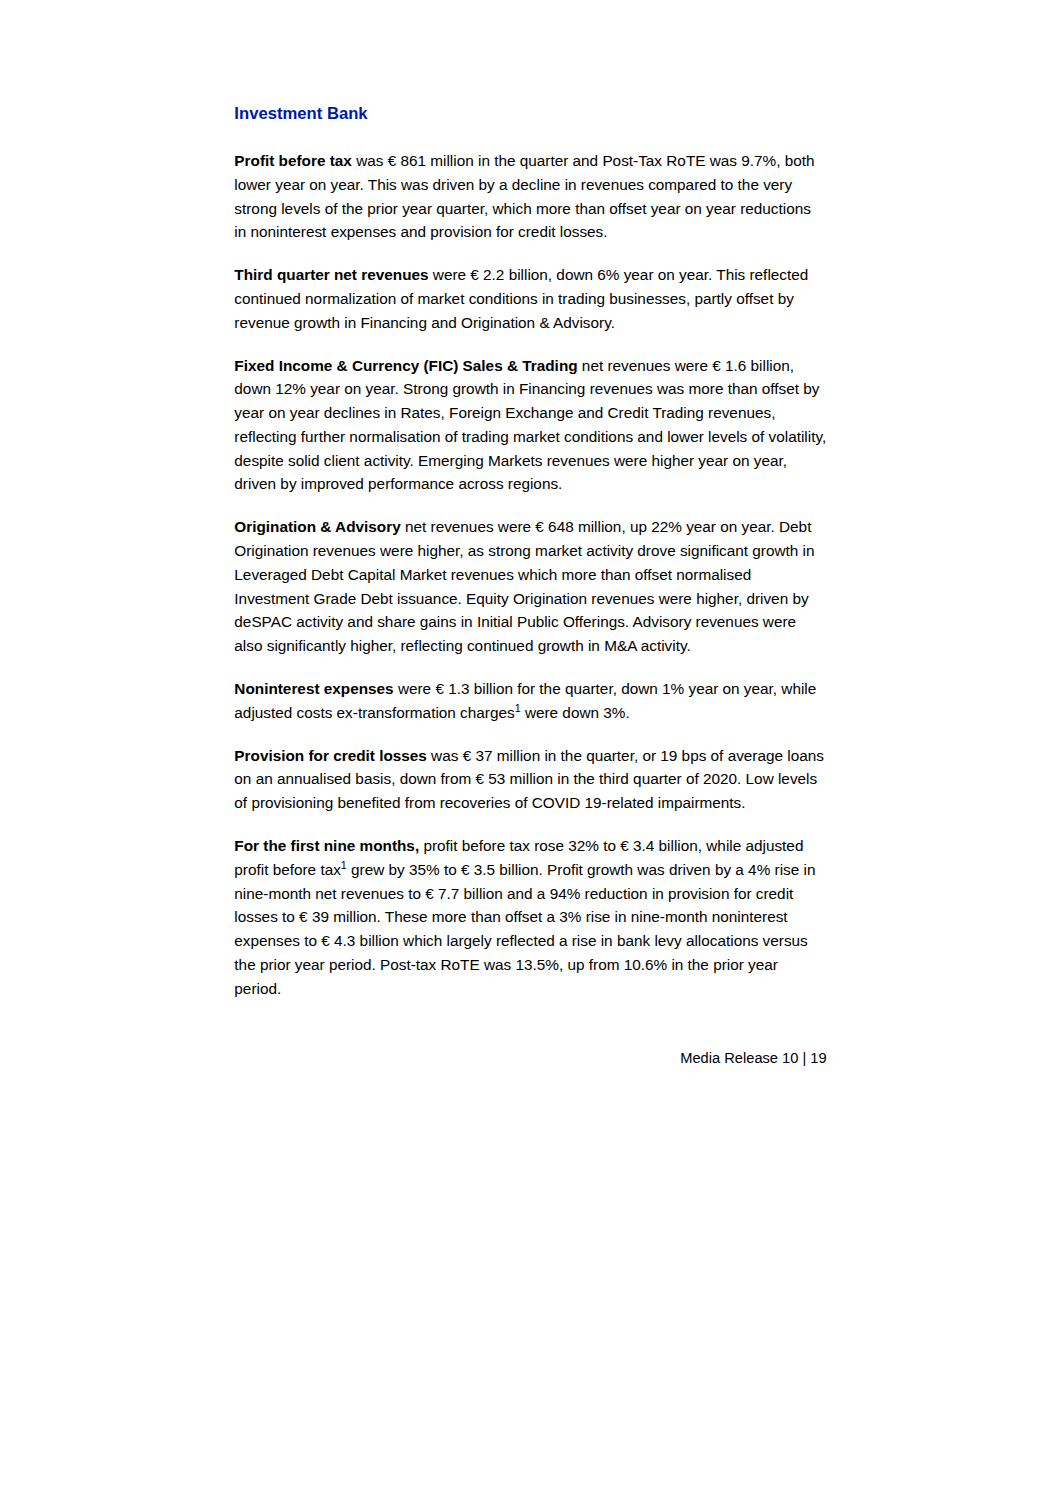Investment Bank
Profit before tax was € 861 million in the quarter and Post-Tax RoTE was 9.7%, both lower year on year. This was driven by a decline in revenues compared to the very strong levels of the prior year quarter, which more than offset year on year reductions in noninterest expenses and provision for credit losses.
Third quarter net revenues were € 2.2 billion, down 6% year on year. This reflected continued normalization of market conditions in trading businesses, partly offset by revenue growth in Financing and Origination & Advisory.
Fixed Income & Currency (FIC) Sales & Trading net revenues were € 1.6 billion, down 12% year on year. Strong growth in Financing revenues was more than offset by year on year declines in Rates, Foreign Exchange and Credit Trading revenues, reflecting further normalisation of trading market conditions and lower levels of volatility, despite solid client activity. Emerging Markets revenues were higher year on year, driven by improved performance across regions.
Origination & Advisory net revenues were € 648 million, up 22% year on year. Debt Origination revenues were higher, as strong market activity drove significant growth in Leveraged Debt Capital Market revenues which more than offset normalised Investment Grade Debt issuance. Equity Origination revenues were higher, driven by deSPAC activity and share gains in Initial Public Offerings. Advisory revenues were also significantly higher, reflecting continued growth in M&A activity.
Noninterest expenses were € 1.3 billion for the quarter, down 1% year on year, while adjusted costs ex-transformation charges1 were down 3%.
Provision for credit losses was € 37 million in the quarter, or 19 bps of average loans on an annualised basis, down from € 53 million in the third quarter of 2020. Low levels of provisioning benefited from recoveries of COVID 19-related impairments.
For the first nine months, profit before tax rose 32% to € 3.4 billion, while adjusted profit before tax1 grew by 35% to € 3.5 billion. Profit growth was driven by a 4% rise in nine-month net revenues to € 7.7 billion and a 94% reduction in provision for credit losses to € 39 million. These more than offset a 3% rise in nine-month noninterest expenses to € 4.3 billion which largely reflected a rise in bank levy allocations versus the prior year period. Post-tax RoTE was 13.5%, up from 10.6% in the prior year period.
Media Release 10 | 19